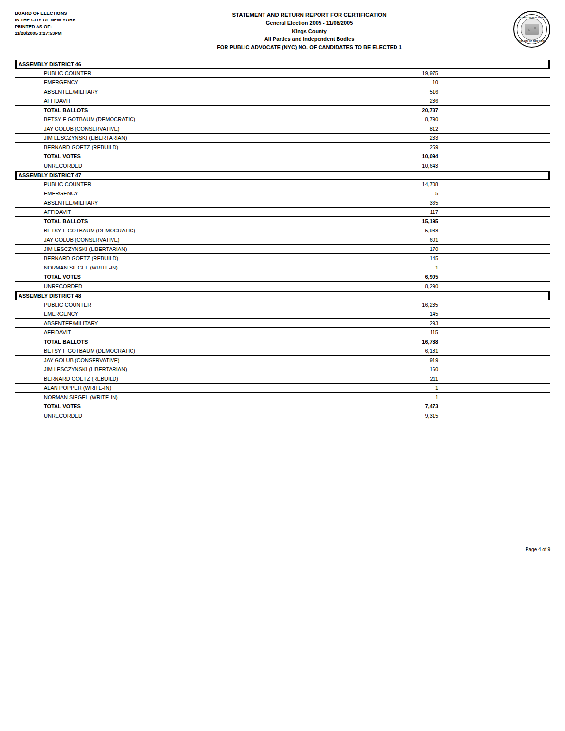BOARD OF ELECTIONS
IN THE CITY OF NEW YORK
PRINTED AS OF:
11/28/2005 3:27:53PM
STATEMENT AND RETURN REPORT FOR CERTIFICATION
General Election 2005 - 11/08/2005
Kings County
All Parties and Independent Bodies
FOR PUBLIC ADVOCATE (NYC) NO. OF CANDIDATES TO BE ELECTED 1
BOARD OF ELECTIONS
THE CITY OF NEW YORK
ASSEMBLY DISTRICT 46
| PUBLIC COUNTER | 19,975 |
| EMERGENCY | 10 |
| ABSENTEE/MILITARY | 516 |
| AFFIDAVIT | 236 |
| TOTAL BALLOTS | 20,737 |
| BETSY F GOTBAUM (DEMOCRATIC) | 8,790 |
| JAY GOLUB (CONSERVATIVE) | 812 |
| JIM LESCZYNSKI (LIBERTARIAN) | 233 |
| BERNARD GOETZ (REBUILD) | 259 |
| TOTAL VOTES | 10,094 |
| UNRECORDED | 10,643 |
ASSEMBLY DISTRICT 47
| PUBLIC COUNTER | 14,708 |
| EMERGENCY | 5 |
| ABSENTEE/MILITARY | 365 |
| AFFIDAVIT | 117 |
| TOTAL BALLOTS | 15,195 |
| BETSY F GOTBAUM (DEMOCRATIC) | 5,988 |
| JAY GOLUB (CONSERVATIVE) | 601 |
| JIM LESCZYNSKI (LIBERTARIAN) | 170 |
| BERNARD GOETZ (REBUILD) | 145 |
| NORMAN SIEGEL (WRITE-IN) | 1 |
| TOTAL VOTES | 6,905 |
| UNRECORDED | 8,290 |
ASSEMBLY DISTRICT 48
| PUBLIC COUNTER | 16,235 |
| EMERGENCY | 145 |
| ABSENTEE/MILITARY | 293 |
| AFFIDAVIT | 115 |
| TOTAL BALLOTS | 16,788 |
| BETSY F GOTBAUM (DEMOCRATIC) | 6,181 |
| JAY GOLUB (CONSERVATIVE) | 919 |
| JIM LESCZYNSKI (LIBERTARIAN) | 160 |
| BERNARD GOETZ (REBUILD) | 211 |
| ALAN POPPER (WRITE-IN) | 1 |
| NORMAN SIEGEL (WRITE-IN) | 1 |
| TOTAL VOTES | 7,473 |
| UNRECORDED | 9,315 |
Page 4 of 9